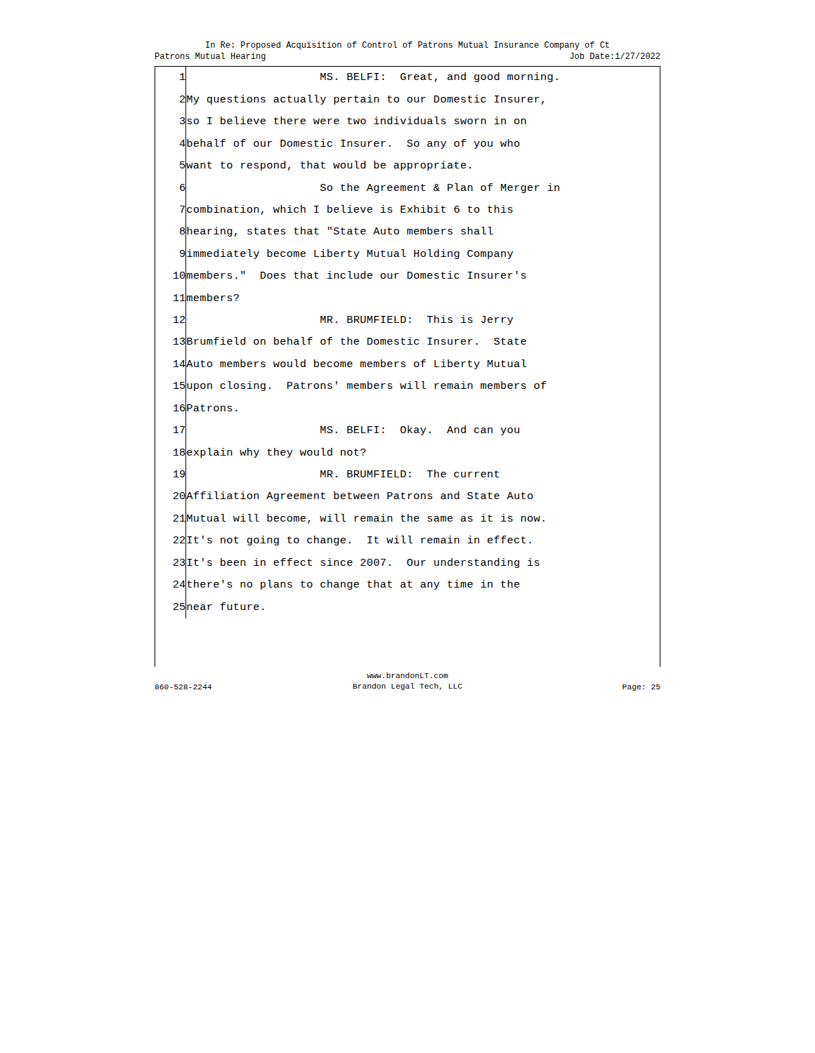In Re: Proposed Acquisition of Control of Patrons Mutual Insurance Company of Ct
Patrons Mutual Hearing
Job Date:1/27/2022
| 1 | MS. BELFI: Great, and good morning. |
| 2 | My questions actually pertain to our Domestic Insurer, |
| 3 | so I believe there were two individuals sworn in on |
| 4 | behalf of our Domestic Insurer. So any of you who |
| 5 | want to respond, that would be appropriate. |
| 6 | So the Agreement & Plan of Merger in |
| 7 | combination, which I believe is Exhibit 6 to this |
| 8 | hearing, states that "State Auto members shall |
| 9 | immediately become Liberty Mutual Holding Company |
| 10 | members." Does that include our Domestic Insurer's |
| 11 | members? |
| 12 | MR. BRUMFIELD: This is Jerry |
| 13 | Brumfield on behalf of the Domestic Insurer. State |
| 14 | Auto members would become members of Liberty Mutual |
| 15 | upon closing. Patrons' members will remain members of |
| 16 | Patrons. |
| 17 | MS. BELFI: Okay. And can you |
| 18 | explain why they would not? |
| 19 | MR. BRUMFIELD: The current |
| 20 | Affiliation Agreement between Patrons and State Auto |
| 21 | Mutual will become, will remain the same as it is now. |
| 22 | It's not going to change. It will remain in effect. |
| 23 | It's been in effect since 2007. Our understanding is |
| 24 | there's no plans to change that at any time in the |
| 25 | near future. |
www.brandonLT.com
Brandon Legal Tech, LLC
860-528-2244
Page: 25